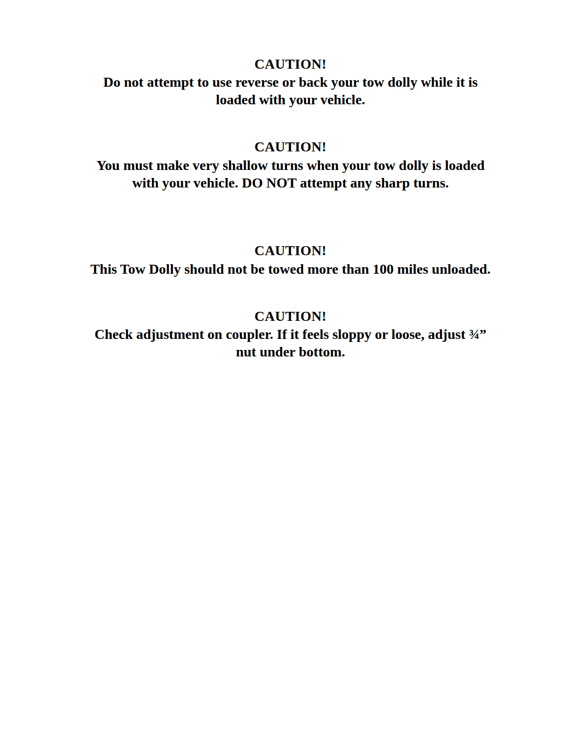CAUTION!
Do not attempt to use reverse or back your tow dolly while it is loaded with your vehicle.
CAUTION!
You must make very shallow turns when your tow dolly is loaded with your vehicle. DO NOT attempt any sharp turns.
CAUTION!
This Tow Dolly should not be towed more than 100 miles unloaded.
CAUTION!
Check adjustment on coupler. If it feels sloppy or loose, adjust ¾” nut under bottom.